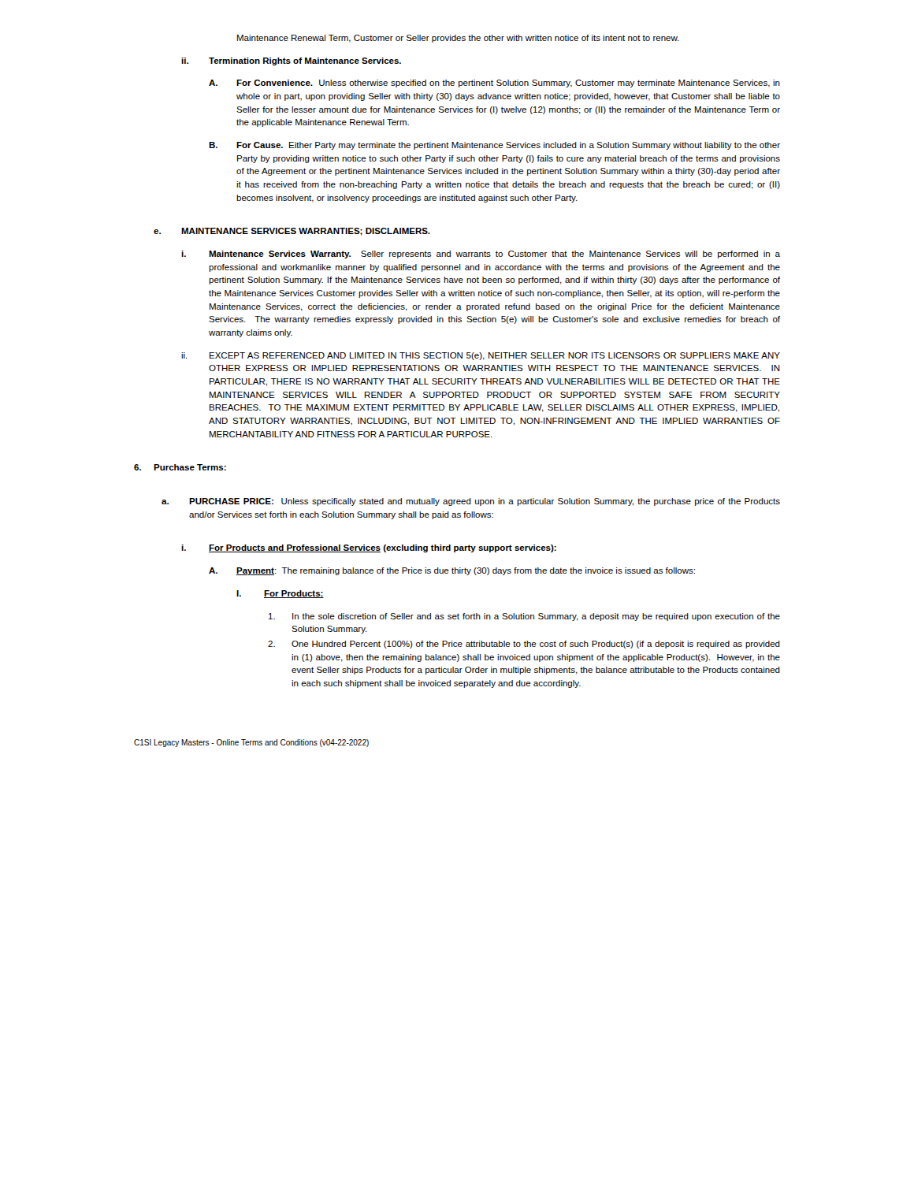Maintenance Renewal Term, Customer or Seller provides the other with written notice of its intent not to renew.
ii. Termination Rights of Maintenance Services.
A. For Convenience. Unless otherwise specified on the pertinent Solution Summary, Customer may terminate Maintenance Services, in whole or in part, upon providing Seller with thirty (30) days advance written notice; provided, however, that Customer shall be liable to Seller for the lesser amount due for Maintenance Services for (I) twelve (12) months; or (II) the remainder of the Maintenance Term or the applicable Maintenance Renewal Term.
B. For Cause. Either Party may terminate the pertinent Maintenance Services included in a Solution Summary without liability to the other Party by providing written notice to such other Party if such other Party (I) fails to cure any material breach of the terms and provisions of the Agreement or the pertinent Maintenance Services included in the pertinent Solution Summary within a thirty (30)-day period after it has received from the non-breaching Party a written notice that details the breach and requests that the breach be cured; or (II) becomes insolvent, or insolvency proceedings are instituted against such other Party.
e. MAINTENANCE SERVICES WARRANTIES; DISCLAIMERS.
i. Maintenance Services Warranty. Seller represents and warrants to Customer that the Maintenance Services will be performed in a professional and workmanlike manner by qualified personnel and in accordance with the terms and provisions of the Agreement and the pertinent Solution Summary. If the Maintenance Services have not been so performed, and if within thirty (30) days after the performance of the Maintenance Services Customer provides Seller with a written notice of such non-compliance, then Seller, at its option, will re-perform the Maintenance Services, correct the deficiencies, or render a prorated refund based on the original Price for the deficient Maintenance Services. The warranty remedies expressly provided in this Section 5(e) will be Customer's sole and exclusive remedies for breach of warranty claims only.
ii. EXCEPT AS REFERENCED AND LIMITED IN THIS SECTION 5(e), NEITHER SELLER NOR ITS LICENSORS OR SUPPLIERS MAKE ANY OTHER EXPRESS OR IMPLIED REPRESENTATIONS OR WARRANTIES WITH RESPECT TO THE MAINTENANCE SERVICES. IN PARTICULAR, THERE IS NO WARRANTY THAT ALL SECURITY THREATS AND VULNERABILITIES WILL BE DETECTED OR THAT THE MAINTENANCE SERVICES WILL RENDER A SUPPORTED PRODUCT OR SUPPORTED SYSTEM SAFE FROM SECURITY BREACHES. TO THE MAXIMUM EXTENT PERMITTED BY APPLICABLE LAW, SELLER DISCLAIMS ALL OTHER EXPRESS, IMPLIED, AND STATUTORY WARRANTIES, INCLUDING, BUT NOT LIMITED TO, NON-INFRINGEMENT AND THE IMPLIED WARRANTIES OF MERCHANTABILITY AND FITNESS FOR A PARTICULAR PURPOSE.
6. Purchase Terms:
a. PURCHASE PRICE: Unless specifically stated and mutually agreed upon in a particular Solution Summary, the purchase price of the Products and/or Services set forth in each Solution Summary shall be paid as follows:
i. For Products and Professional Services (excluding third party support services):
A. Payment: The remaining balance of the Price is due thirty (30) days from the date the invoice is issued as follows:
I. For Products:
1. In the sole discretion of Seller and as set forth in a Solution Summary, a deposit may be required upon execution of the Solution Summary.
2. One Hundred Percent (100%) of the Price attributable to the cost of such Product(s) (if a deposit is required as provided in (1) above, then the remaining balance) shall be invoiced upon shipment of the applicable Product(s). However, in the event Seller ships Products for a particular Order in multiple shipments, the balance attributable to the Products contained in each such shipment shall be invoiced separately and due accordingly.
C1SI Legacy Masters - Online Terms and Conditions (v04-22-2022)